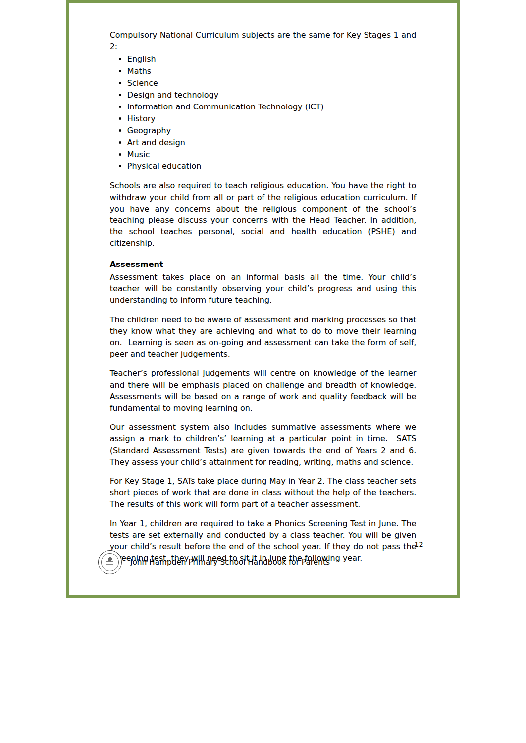Compulsory National Curriculum subjects are the same for Key Stages 1 and 2:
English
Maths
Science
Design and technology
Information and Communication Technology (ICT)
History
Geography
Art and design
Music
Physical education
Schools are also required to teach religious education. You have the right to withdraw your child from all or part of the religious education curriculum. If you have any concerns about the religious component of the school’s teaching please discuss your concerns with the Head Teacher. In addition, the school teaches personal, social and health education (PSHE) and citizenship.
Assessment
Assessment takes place on an informal basis all the time. Your child’s teacher will be constantly observing your child’s progress and using this understanding to inform future teaching.
The children need to be aware of assessment and marking processes so that they know what they are achieving and what to do to move their learning on. Learning is seen as on-going and assessment can take the form of self, peer and teacher judgements.
Teacher’s professional judgements will centre on knowledge of the learner and there will be emphasis placed on challenge and breadth of knowledge. Assessments will be based on a range of work and quality feedback will be fundamental to moving learning on.
Our assessment system also includes summative assessments where we assign a mark to children’s’ learning at a particular point in time. SATS (Standard Assessment Tests) are given towards the end of Years 2 and 6. They assess your child’s attainment for reading, writing, maths and science.
For Key Stage 1, SATs take place during May in Year 2. The class teacher sets short pieces of work that are done in class without the help of the teachers. The results of this work will form part of a teacher assessment.
In Year 1, children are required to take a Phonics Screening Test in June. The tests are set externally and conducted by a class teacher. You will be given your child’s result before the end of the school year. If they do not pass the screening test, they will need to sit it in June the following year.
12
John Hampden Primary School Handbook for Parents